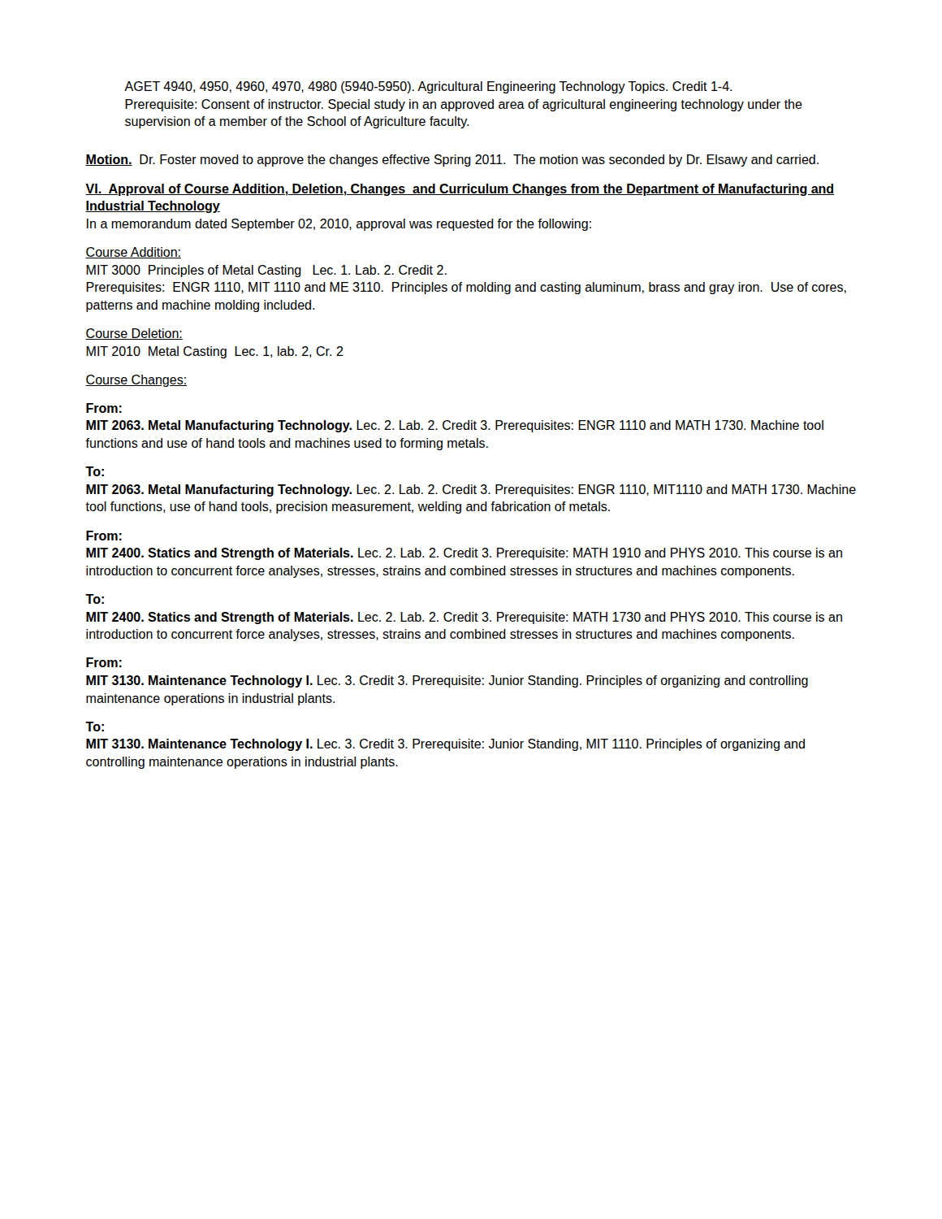AGET 4940, 4950, 4960, 4970, 4980 (5940-5950). Agricultural Engineering Technology Topics. Credit 1-4.
Prerequisite: Consent of instructor. Special study in an approved area of agricultural engineering technology under the supervision of a member of the School of Agriculture faculty.
Motion. Dr. Foster moved to approve the changes effective Spring 2011. The motion was seconded by Dr. Elsawy and carried.
VI. Approval of Course Addition, Deletion, Changes and Curriculum Changes from the Department of Manufacturing and Industrial Technology
In a memorandum dated September 02, 2010, approval was requested for the following:
Course Addition:
MIT 3000 Principles of Metal Casting Lec. 1. Lab. 2. Credit 2.
Prerequisites: ENGR 1110, MIT 1110 and ME 3110. Principles of molding and casting aluminum, brass and gray iron. Use of cores, patterns and machine molding included.
Course Deletion:
MIT 2010 Metal Casting Lec. 1, lab. 2, Cr. 2
Course Changes:
From:
MIT 2063. Metal Manufacturing Technology. Lec. 2. Lab. 2. Credit 3. Prerequisites: ENGR 1110 and MATH 1730. Machine tool functions and use of hand tools and machines used to forming metals.
To:
MIT 2063. Metal Manufacturing Technology. Lec. 2. Lab. 2. Credit 3. Prerequisites: ENGR 1110, MIT1110 and MATH 1730. Machine tool functions, use of hand tools, precision measurement, welding and fabrication of metals.
From:
MIT 2400. Statics and Strength of Materials. Lec. 2. Lab. 2. Credit 3. Prerequisite: MATH 1910 and PHYS 2010. This course is an introduction to concurrent force analyses, stresses, strains and combined stresses in structures and machines components.
To:
MIT 2400. Statics and Strength of Materials. Lec. 2. Lab. 2. Credit 3. Prerequisite: MATH 1730 and PHYS 2010. This course is an introduction to concurrent force analyses, stresses, strains and combined stresses in structures and machines components.
From:
MIT 3130. Maintenance Technology I. Lec. 3. Credit 3. Prerequisite: Junior Standing. Principles of organizing and controlling maintenance operations in industrial plants.
To:
MIT 3130. Maintenance Technology I. Lec. 3. Credit 3. Prerequisite: Junior Standing, MIT 1110. Principles of organizing and controlling maintenance operations in industrial plants.